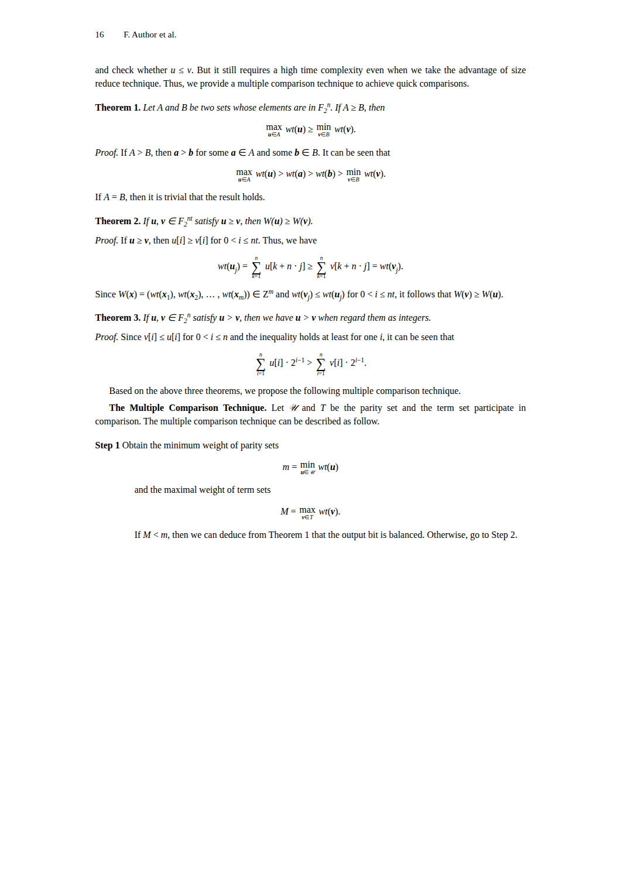16 F. Author et al.
and check whether u ≤ v. But it still requires a high time complexity even when we take the advantage of size reduce technique. Thus, we provide a multiple comparison technique to achieve quick comparisons.
Theorem 1. Let A and B be two sets whose elements are in F2n. If A ≥ B, then
max u∈A wt(u) ≥ min v∈B wt(v).
Proof. If A > B, then a > b for some a ∈ A and some b ∈ B. It can be seen that
max u∈A wt(u) > wt(a) > wt(b) > min v∈B wt(v).
If A = B, then it is trivial that the result holds.
Theorem 2. If u, v ∈ F2nt satisfy u ≥ v, then W(u) ≥ W(v).
Proof. If u ≥ v, then u[i] ≥ v[i] for 0 < i ≤ nt. Thus, we have
wt(uj) = n∑k=1 u[k + n · j] ≥ n∑k=1 v[k + n · j] = wt(vj).
Since W(x) = (wt(x1), wt(x2), … , wt(xm)) ∈ Zm and wt(vj) ≤ wt(uj) for 0 < i ≤ nt, it follows that W(v) ≥ W(u).
Theorem 3. If u, v ∈ F2n satisfy u > v, then we have u > v when regard them as integers.
Proof. Since v[i] ≤ u[i] for 0 < i ≤ n and the inequality holds at least for one i, it can be seen that
n∑i=1 u[i] · 2i−1 > n∑i=1 v[i] · 2i−1.
Based on the above three theorems, we propose the following multiple comparison technique.
The Multiple Comparison Technique. Let 𝒰 and T be the parity set and the term set participate in comparison. The multiple comparison technique can be described as follow.
Step 1 Obtain the minimum weight of parity sets
m = min u∈𝒰 wt(u)
and the maximal weight of term sets
M = max v∈T wt(v).
If M < m, then we can deduce from Theorem 1 that the output bit is balanced. Otherwise, go to Step 2.